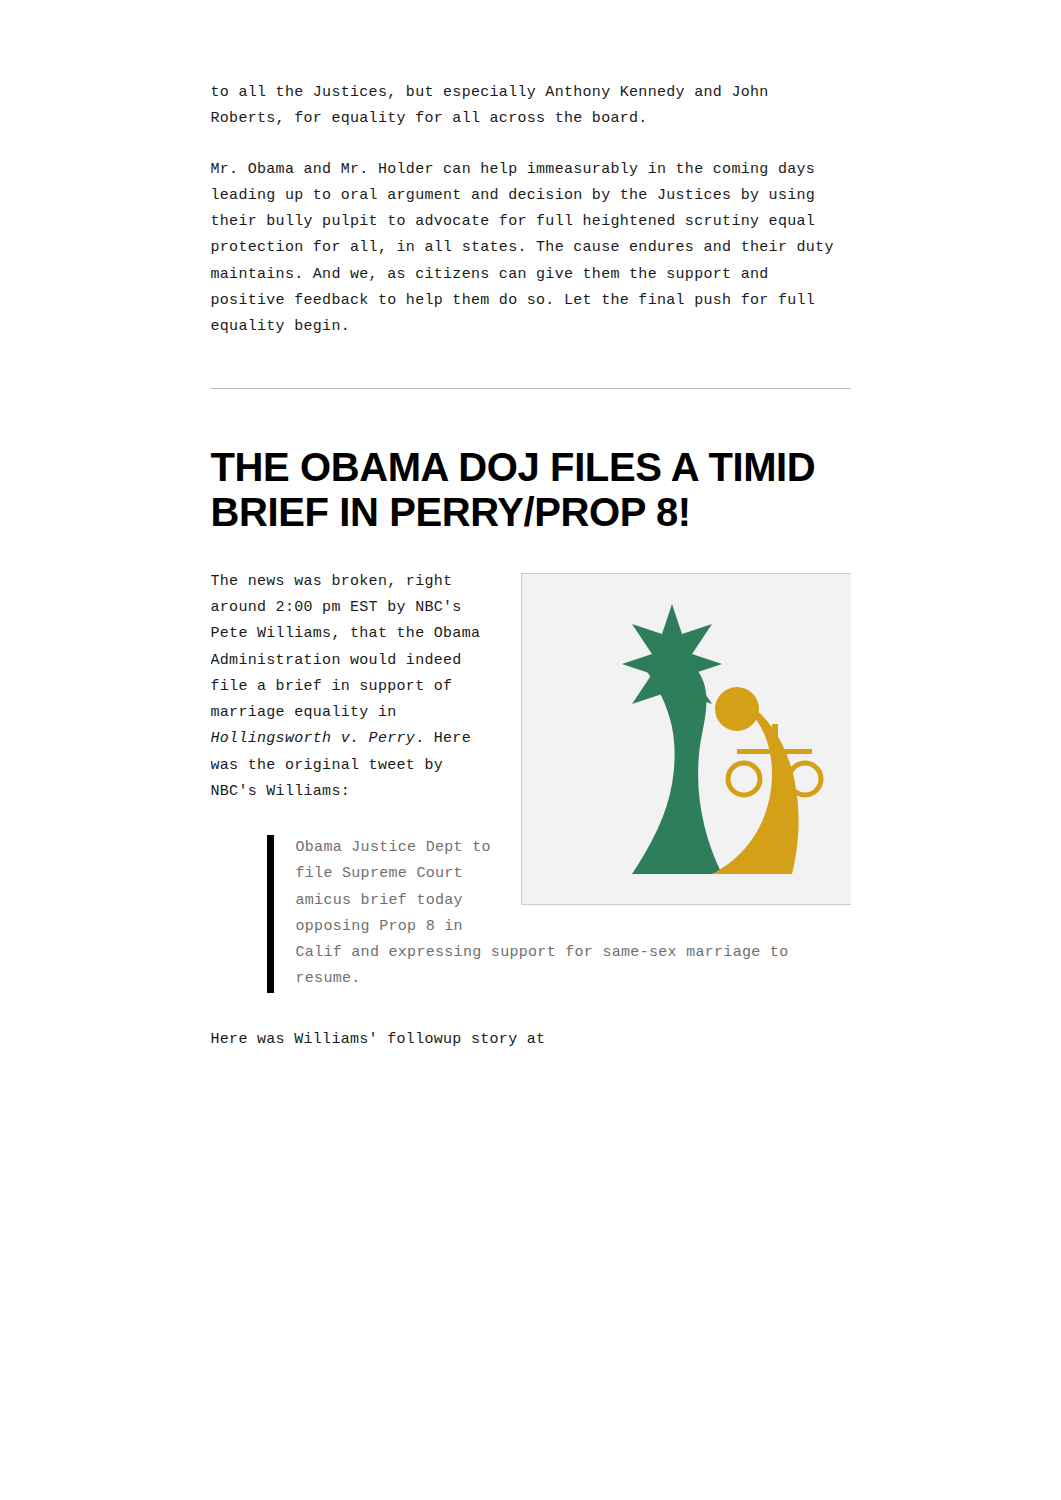to all the Justices, but especially Anthony Kennedy and John Roberts, for equality for all across the board.
Mr. Obama and Mr. Holder can help immeasurably in the coming days leading up to oral argument and decision by the Justices by using their bully pulpit to advocate for full heightened scrutiny equal protection for all, in all states. The cause endures and their duty maintains. And we, as citizens can give them the support and positive feedback to help them do so. Let the final push for full equality begin.
THE OBAMA DOJ FILES A TIMID BRIEF IN PERRY/PROP 8!
The news was broken, right around 2:00 pm EST by NBC's Pete Williams, that the Obama Administration would indeed file a brief in support of marriage equality in Hollingsworth v. Perry. Here was the original tweet by NBC's Williams:
Obama Justice Dept to file Supreme Court amicus brief today opposing Prop 8 in Calif and expressing support for same-sex marriage to resume.
Here was Williams' followup story at